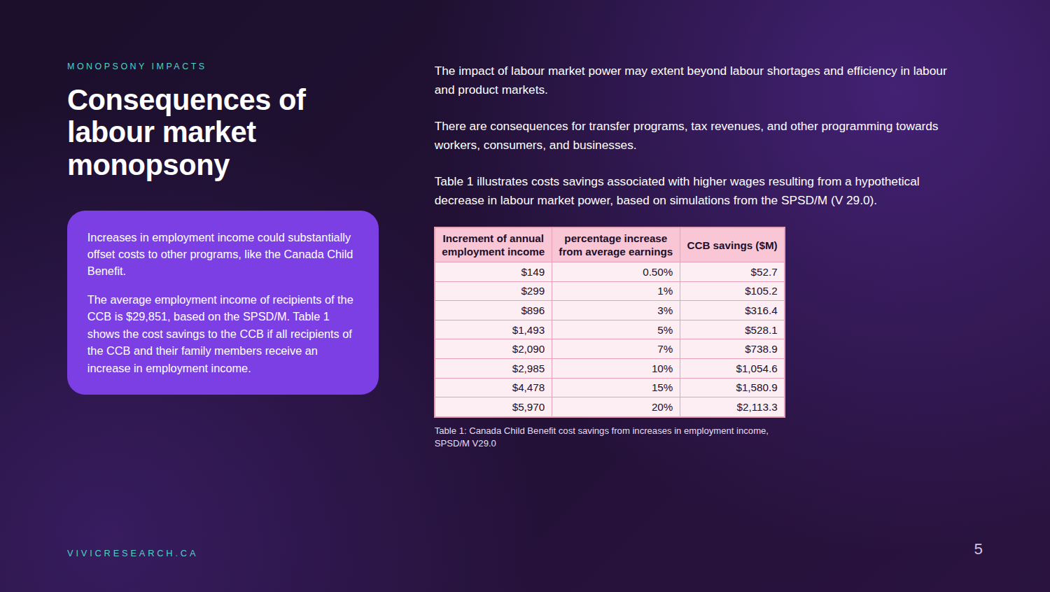Monopsony impacts
Consequences of labour market monopsony
Increases in employment income could substantially offset costs to other programs, like the Canada Child Benefit.
The average employment income of recipients of the CCB is $29,851, based on the SPSD/M. Table 1 shows the cost savings to the CCB if all recipients of the CCB and their family members receive an increase in employment income.
The impact of labour market power may extent beyond labour shortages and efficiency in labour and product markets.
There are consequences for transfer programs, tax revenues, and other programming towards workers, consumers, and businesses.
Table 1 illustrates costs savings associated with higher wages resulting from a hypothetical decrease in labour market power, based on simulations from the SPSD/M (V 29.0).
Table 1: Canada Child Benefit cost savings from increases in employment income, SPSD/M V29.0
| Increment of annual employment income | percentage increase from average earnings | CCB savings ($M) |
| --- | --- | --- |
| $149 | 0.50% | $52.7 |
| $299 | 1% | $105.2 |
| $896 | 3% | $316.4 |
| $1,493 | 5% | $528.1 |
| $2,090 | 7% | $738.9 |
| $2,985 | 10% | $1,054.6 |
| $4,478 | 15% | $1,580.9 |
| $5,970 | 20% | $2,113.3 |
vivicresearch.ca 5